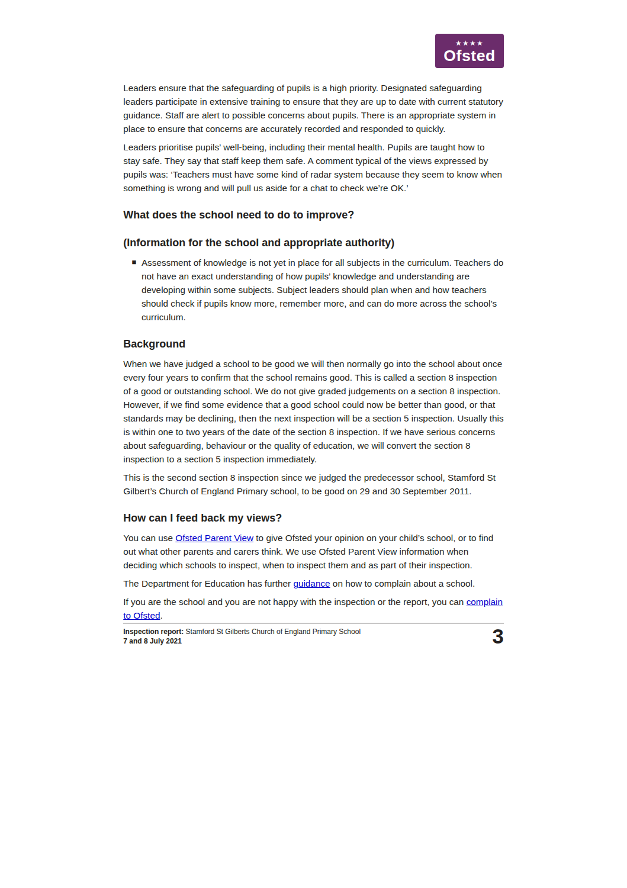★★★★ Ofsted
Leaders ensure that the safeguarding of pupils is a high priority. Designated safeguarding leaders participate in extensive training to ensure that they are up to date with current statutory guidance. Staff are alert to possible concerns about pupils. There is an appropriate system in place to ensure that concerns are accurately recorded and responded to quickly.
Leaders prioritise pupils’ well-being, including their mental health. Pupils are taught how to stay safe. They say that staff keep them safe. A comment typical of the views expressed by pupils was: ‘Teachers must have some kind of radar system because they seem to know when something is wrong and will pull us aside for a chat to check we’re OK.’
What does the school need to do to improve?
(Information for the school and appropriate authority)
Assessment of knowledge is not yet in place for all subjects in the curriculum. Teachers do not have an exact understanding of how pupils’ knowledge and understanding are developing within some subjects. Subject leaders should plan when and how teachers should check if pupils know more, remember more, and can do more across the school’s curriculum.
Background
When we have judged a school to be good we will then normally go into the school about once every four years to confirm that the school remains good. This is called a section 8 inspection of a good or outstanding school. We do not give graded judgements on a section 8 inspection. However, if we find some evidence that a good school could now be better than good, or that standards may be declining, then the next inspection will be a section 5 inspection. Usually this is within one to two years of the date of the section 8 inspection. If we have serious concerns about safeguarding, behaviour or the quality of education, we will convert the section 8 inspection to a section 5 inspection immediately.
This is the second section 8 inspection since we judged the predecessor school, Stamford St Gilbert’s Church of England Primary school, to be good on 29 and 30 September 2011.
How can I feed back my views?
You can use Ofsted Parent View to give Ofsted your opinion on your child’s school, or to find out what other parents and carers think. We use Ofsted Parent View information when deciding which schools to inspect, when to inspect them and as part of their inspection.
The Department for Education has further guidance on how to complain about a school.
If you are the school and you are not happy with the inspection or the report, you can complain to Ofsted.
Inspection report: Stamford St Gilberts Church of England Primary School
7 and 8 July 2021
3